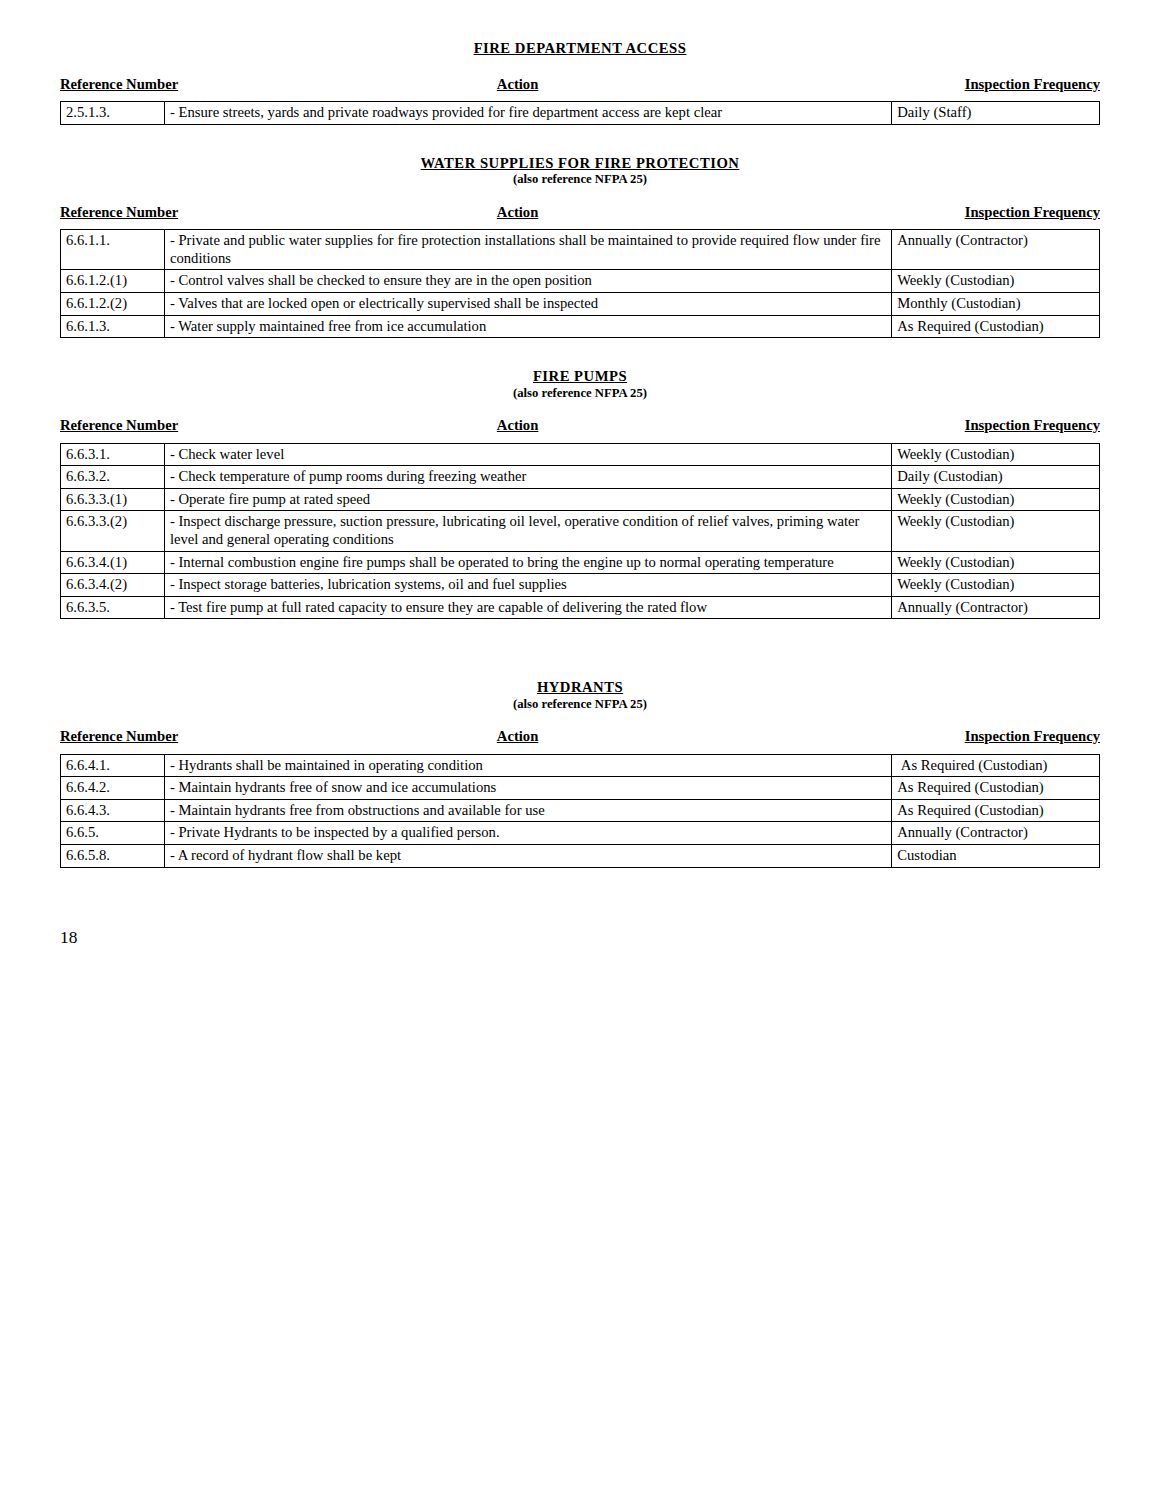FIRE DEPARTMENT ACCESS
Reference Number
Action
Inspection Frequency
| 2.5.1.3. | - Ensure streets, yards and private roadways provided for fire department access are kept clear | Daily (Staff) |
WATER SUPPLIES FOR FIRE PROTECTION
(also reference NFPA 25)
Reference Number
Action
Inspection Frequency
| 6.6.1.1. | - Private and public water supplies for fire protection installations shall be maintained to provide required flow under fire conditions | Annually (Contractor) |
| 6.6.1.2.(1) | - Control valves shall be checked to ensure they are in the open position | Weekly (Custodian) |
| 6.6.1.2.(2) | - Valves that are locked open or electrically supervised shall be inspected | Monthly (Custodian) |
| 6.6.1.3. | - Water supply maintained free from ice accumulation | As Required (Custodian) |
FIRE PUMPS
(also reference NFPA 25)
Reference Number
Action
Inspection Frequency
| 6.6.3.1. | - Check water level | Weekly (Custodian) |
| 6.6.3.2. | - Check temperature of pump rooms during freezing weather | Daily (Custodian) |
| 6.6.3.3.(1) | - Operate fire pump at rated speed | Weekly (Custodian) |
| 6.6.3.3.(2) | - Inspect discharge pressure, suction pressure, lubricating oil level, operative condition of relief valves, priming water level and general operating conditions | Weekly (Custodian) |
| 6.6.3.4.(1) | - Internal combustion engine fire pumps shall be operated to bring the engine up to normal operating temperature | Weekly (Custodian) |
| 6.6.3.4.(2) | - Inspect storage batteries, lubrication systems, oil and fuel supplies | Weekly (Custodian) |
| 6.6.3.5. | - Test fire pump at full rated capacity to ensure they are capable of delivering the rated flow | Annually (Contractor) |
HYDRANTS
(also reference NFPA 25)
Reference Number
Action
Inspection Frequency
| 6.6.4.1. | - Hydrants shall be maintained in operating condition | As Required (Custodian) |
| 6.6.4.2. | - Maintain hydrants free of snow and ice accumulations | As Required (Custodian) |
| 6.6.4.3. | - Maintain hydrants free from obstructions and available for use | As Required (Custodian) |
| 6.6.5. | - Private Hydrants to be inspected by a qualified person. | Annually (Contractor) |
| 6.6.5.8. | - A record of hydrant flow shall be kept | Custodian |
18